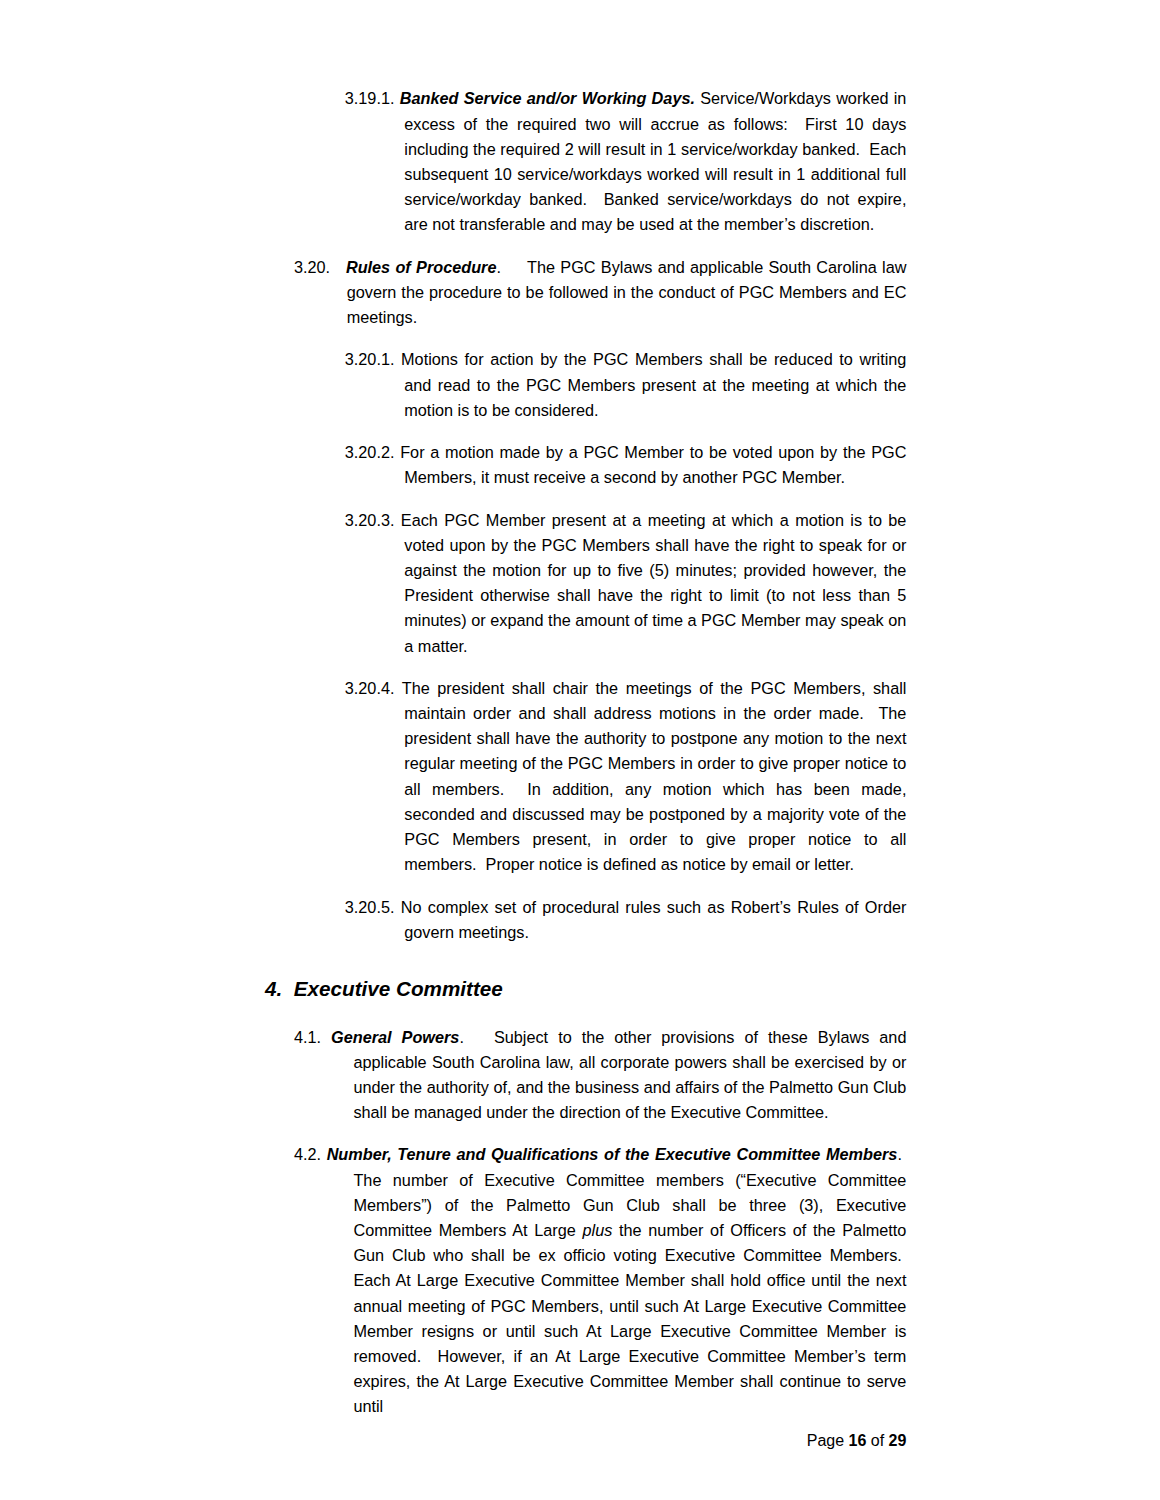3.19.1. Banked Service and/or Working Days. Service/Workdays worked in excess of the required two will accrue as follows: First 10 days including the required 2 will result in 1 service/workday banked. Each subsequent 10 service/workdays worked will result in 1 additional full service/workday banked. Banked service/workdays do not expire, are not transferable and may be used at the member’s discretion.
3.20. Rules of Procedure. The PGC Bylaws and applicable South Carolina law govern the procedure to be followed in the conduct of PGC Members and EC meetings.
3.20.1. Motions for action by the PGC Members shall be reduced to writing and read to the PGC Members present at the meeting at which the motion is to be considered.
3.20.2. For a motion made by a PGC Member to be voted upon by the PGC Members, it must receive a second by another PGC Member.
3.20.3. Each PGC Member present at a meeting at which a motion is to be voted upon by the PGC Members shall have the right to speak for or against the motion for up to five (5) minutes; provided however, the President otherwise shall have the right to limit (to not less than 5 minutes) or expand the amount of time a PGC Member may speak on a matter.
3.20.4. The president shall chair the meetings of the PGC Members, shall maintain order and shall address motions in the order made. The president shall have the authority to postpone any motion to the next regular meeting of the PGC Members in order to give proper notice to all members. In addition, any motion which has been made, seconded and discussed may be postponed by a majority vote of the PGC Members present, in order to give proper notice to all members. Proper notice is defined as notice by email or letter.
3.20.5. No complex set of procedural rules such as Robert’s Rules of Order govern meetings.
4. Executive Committee
4.1. General Powers. Subject to the other provisions of these Bylaws and applicable South Carolina law, all corporate powers shall be exercised by or under the authority of, and the business and affairs of the Palmetto Gun Club shall be managed under the direction of the Executive Committee.
4.2. Number, Tenure and Qualifications of the Executive Committee Members. The number of Executive Committee members (“Executive Committee Members”) of the Palmetto Gun Club shall be three (3), Executive Committee Members At Large plus the number of Officers of the Palmetto Gun Club who shall be ex officio voting Executive Committee Members. Each At Large Executive Committee Member shall hold office until the next annual meeting of PGC Members, until such At Large Executive Committee Member resigns or until such At Large Executive Committee Member is removed. However, if an At Large Executive Committee Member’s term expires, the At Large Executive Committee Member shall continue to serve until
Page 16 of 29